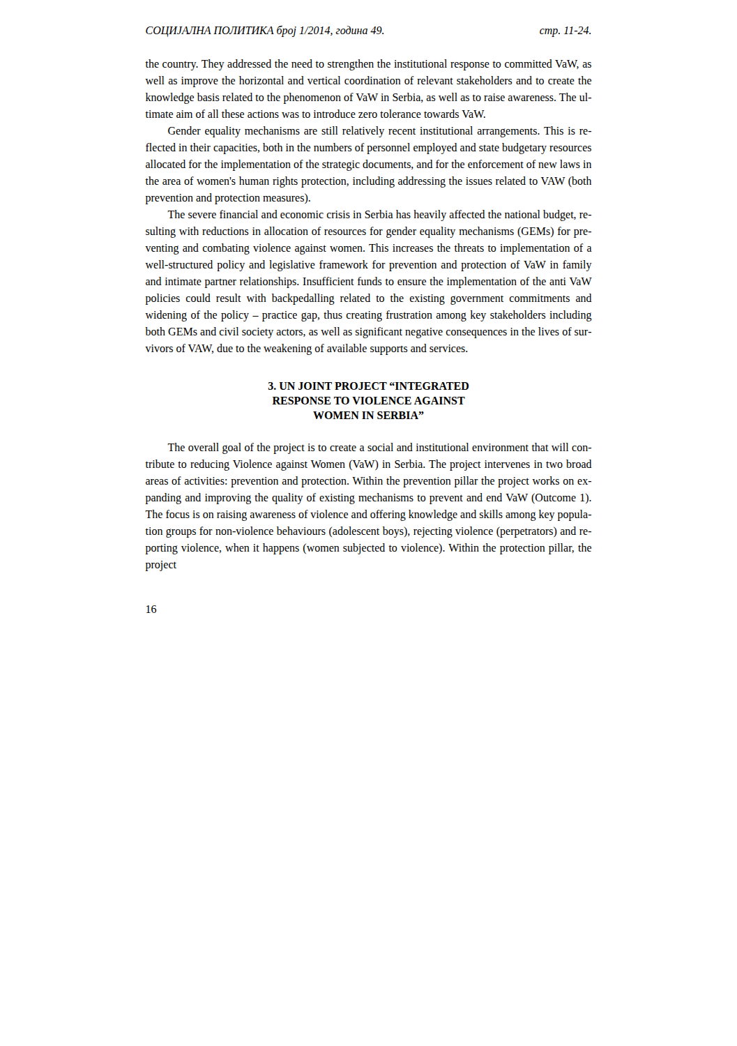СОЦИЈАЛНА ПОЛИТИКА број 1/2014, година 49. стр. 11-24.
the country. They addressed the need to strengthen the institutional response to committed VaW, as well as improve the horizontal and vertical coordination of relevant stakeholders and to create the knowledge basis related to the phenomenon of VaW in Serbia, as well as to raise awareness. The ultimate aim of all these actions was to introduce zero tolerance towards VaW.
Gender equality mechanisms are still relatively recent institutional arrangements. This is reflected in their capacities, both in the numbers of personnel employed and state budgetary resources allocated for the implementation of the strategic documents, and for the enforcement of new laws in the area of women's human rights protection, including addressing the issues related to VAW (both prevention and protection measures).
The severe financial and economic crisis in Serbia has heavily affected the national budget, resulting with reductions in allocation of resources for gender equality mechanisms (GEMs) for preventing and combating violence against women. This increases the threats to implementation of a well-structured policy and legislative framework for prevention and protection of VaW in family and intimate partner relationships. Insufficient funds to ensure the implementation of the anti VaW policies could result with backpedalling related to the existing government commitments and widening of the policy – practice gap, thus creating frustration among key stakeholders including both GEMs and civil society actors, as well as significant negative consequences in the lives of survivors of VAW, due to the weakening of available supports and services.
3. UN Joint Project “Integrated
Response to Violence Against
Women in Serbia”
The overall goal of the project is to create a social and institutional environment that will contribute to reducing Violence against Women (VaW) in Serbia. The project intervenes in two broad areas of activities: prevention and protection. Within the prevention pillar the project works on expanding and improving the quality of existing mechanisms to prevent and end VaW (Outcome 1). The focus is on raising awareness of violence and offering knowledge and skills among key population groups for non-violence behaviours (adolescent boys), rejecting violence (perpetrators) and reporting violence, when it happens (women subjected to violence). Within the protection pillar, the project
16